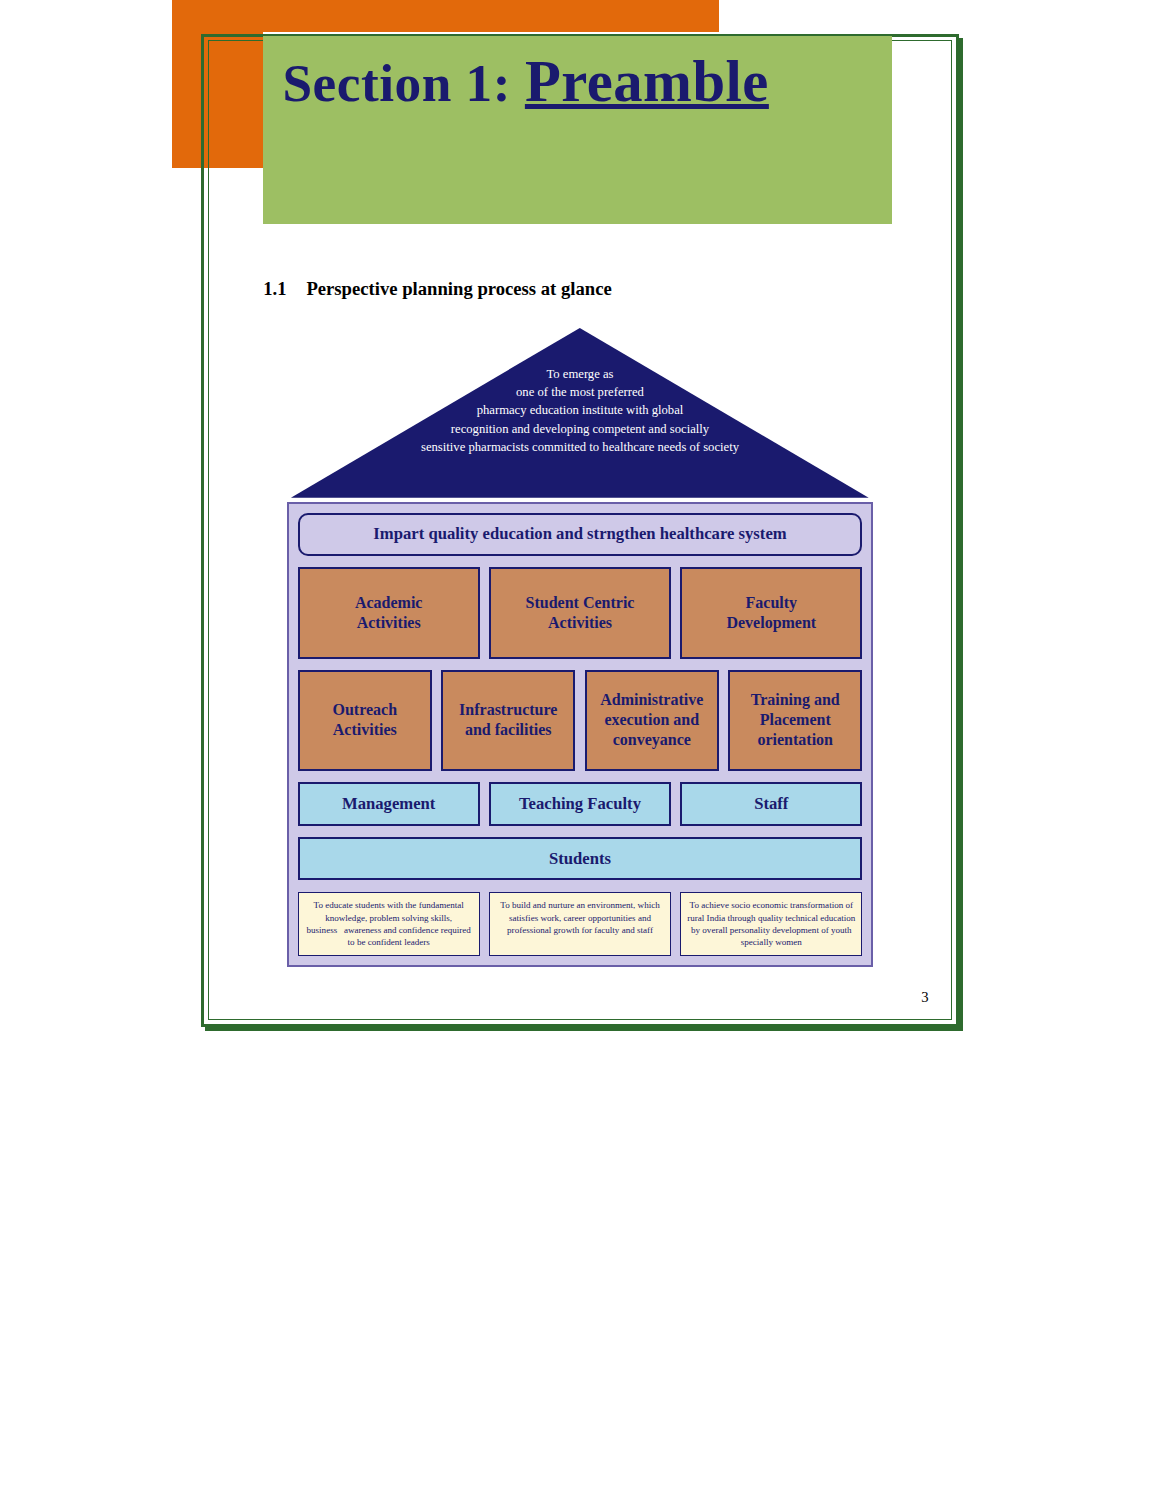Section 1: Preamble
1.1 Perspective planning process at glance
To emerge as
one of the most preferred
pharmacy education institute with global
recognition and developing competent and socially
sensitive pharmacists committed to healthcare needs of society
Impart quality education and strngthen healthcare system
Academic
Activities
Student Centric
Activities
Faculty
Development
Outreach
Activities
Infrastructure
and facilities
Administrative
execution and
conveyance
Training and
Placement
orientation
Management
Teaching Faculty
Staff
Students
To educate students with the fundamental knowledge, problem solving skills, business awareness and confidence required to be confident leaders
To build and nurture an environment, which satisfies work, career opportunities and professional growth for faculty and staff
To achieve socio economic transformation of rural India through quality technical education by overall personality development of youth specially women
3